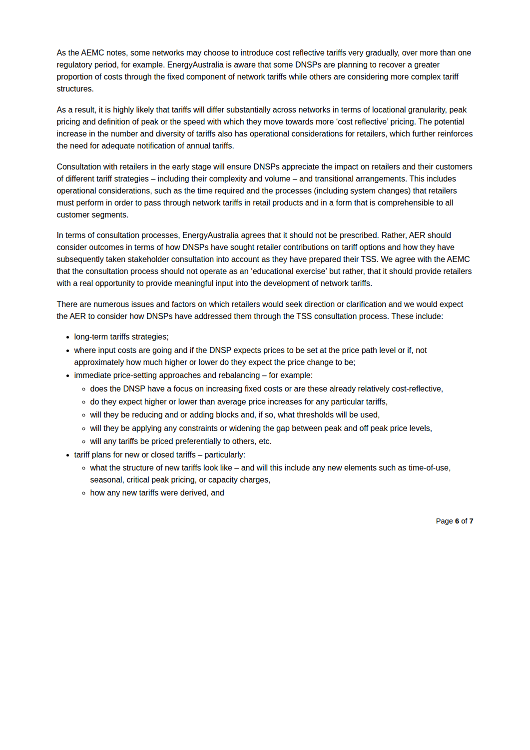As the AEMC notes, some networks may choose to introduce cost reflective tariffs very gradually, over more than one regulatory period, for example. EnergyAustralia is aware that some DNSPs are planning to recover a greater proportion of costs through the fixed component of network tariffs while others are considering more complex tariff structures.
As a result, it is highly likely that tariffs will differ substantially across networks in terms of locational granularity, peak pricing and definition of peak or the speed with which they move towards more ‘cost reflective’ pricing. The potential increase in the number and diversity of tariffs also has operational considerations for retailers, which further reinforces the need for adequate notification of annual tariffs.
Consultation with retailers in the early stage will ensure DNSPs appreciate the impact on retailers and their customers of different tariff strategies – including their complexity and volume – and transitional arrangements. This includes operational considerations, such as the time required and the processes (including system changes) that retailers must perform in order to pass through network tariffs in retail products and in a form that is comprehensible to all customer segments.
In terms of consultation processes, EnergyAustralia agrees that it should not be prescribed. Rather, AER should consider outcomes in terms of how DNSPs have sought retailer contributions on tariff options and how they have subsequently taken stakeholder consultation into account as they have prepared their TSS. We agree with the AEMC that the consultation process should not operate as an ‘educational exercise’ but rather, that it should provide retailers with a real opportunity to provide meaningful input into the development of network tariffs.
There are numerous issues and factors on which retailers would seek direction or clarification and we would expect the AER to consider how DNSPs have addressed them through the TSS consultation process. These include:
long-term tariffs strategies;
where input costs are going and if the DNSP expects prices to be set at the price path level or if, not approximately how much higher or lower do they expect the price change to be;
immediate price-setting approaches and rebalancing – for example:
does the DNSP have a focus on increasing fixed costs or are these already relatively cost-reflective,
do they expect higher or lower than average price increases for any particular tariffs,
will they be reducing and or adding blocks and, if so, what thresholds will be used,
will they be applying any constraints or widening the gap between peak and off peak price levels,
will any tariffs be priced preferentially to others, etc.
tariff plans for new or closed tariffs – particularly:
what the structure of new tariffs look like – and will this include any new elements such as time-of-use, seasonal, critical peak pricing, or capacity charges,
how any new tariffs were derived, and
Page 6 of 7